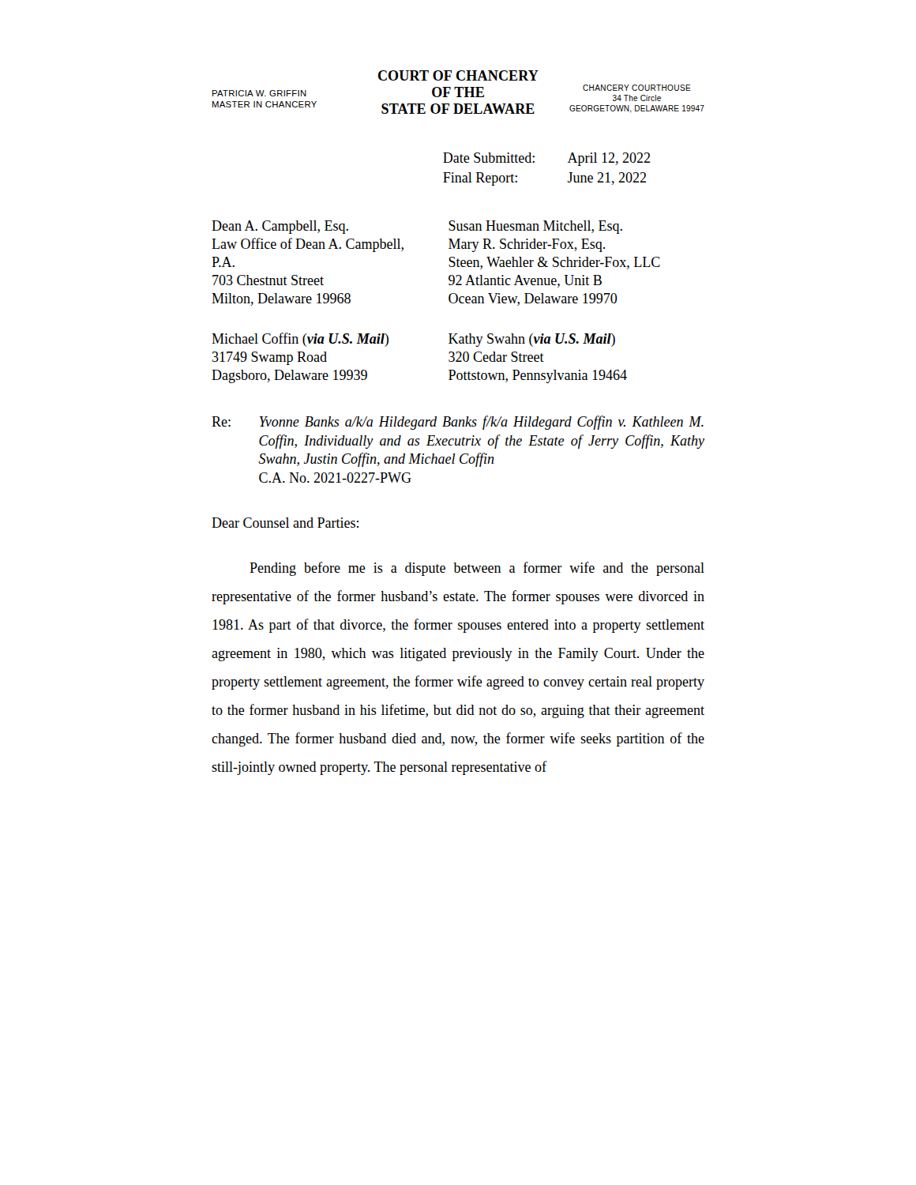COURT OF CHANCERY
OF THE
STATE OF DELAWARE
PATRICIA W. GRIFFIN
MASTER IN CHANCERY
CHANCERY COURTHOUSE
34 The Circle
GEORGETOWN, DELAWARE 19947
| Date Submitted: | April 12, 2022 |
| Final Report: | June 21, 2022 |
| Dean A. Campbell, Esq. Law Office of Dean A. Campbell, P.A. 703 Chestnut Street Milton, Delaware 19968 Michael Coffin ( via U.S. Mail ) 31749 Swamp Road Dagsboro, Delaware 19939 | Susan Huesman Mitchell, Esq. Mary R. Schrider-Fox, Esq. Steen, Waehler & Schrider-Fox, LLC 92 Atlantic Avenue, Unit B Ocean View, Delaware 19970 Kathy Swahn ( via U.S. Mail ) 320 Cedar Street Pottstown, Pennsylvania 19464 |
Re:
Yvonne Banks a/k/a Hildegard Banks f/k/a Hildegard Coffin v. Kathleen M. Coffin, Individually and as Executrix of the Estate of Jerry Coffin, Kathy Swahn, Justin Coffin, and Michael Coffin
C.A. No. 2021-0227-PWG
Dear Counsel and Parties:
Pending before me is a dispute between a former wife and the personal representative of the former husband’s estate. The former spouses were divorced in 1981. As part of that divorce, the former spouses entered into a property settlement agreement in 1980, which was litigated previously in the Family Court. Under the property settlement agreement, the former wife agreed to convey certain real property to the former husband in his lifetime, but did not do so, arguing that their agreement changed. The former husband died and, now, the former wife seeks partition of the still-jointly owned property. The personal representative of